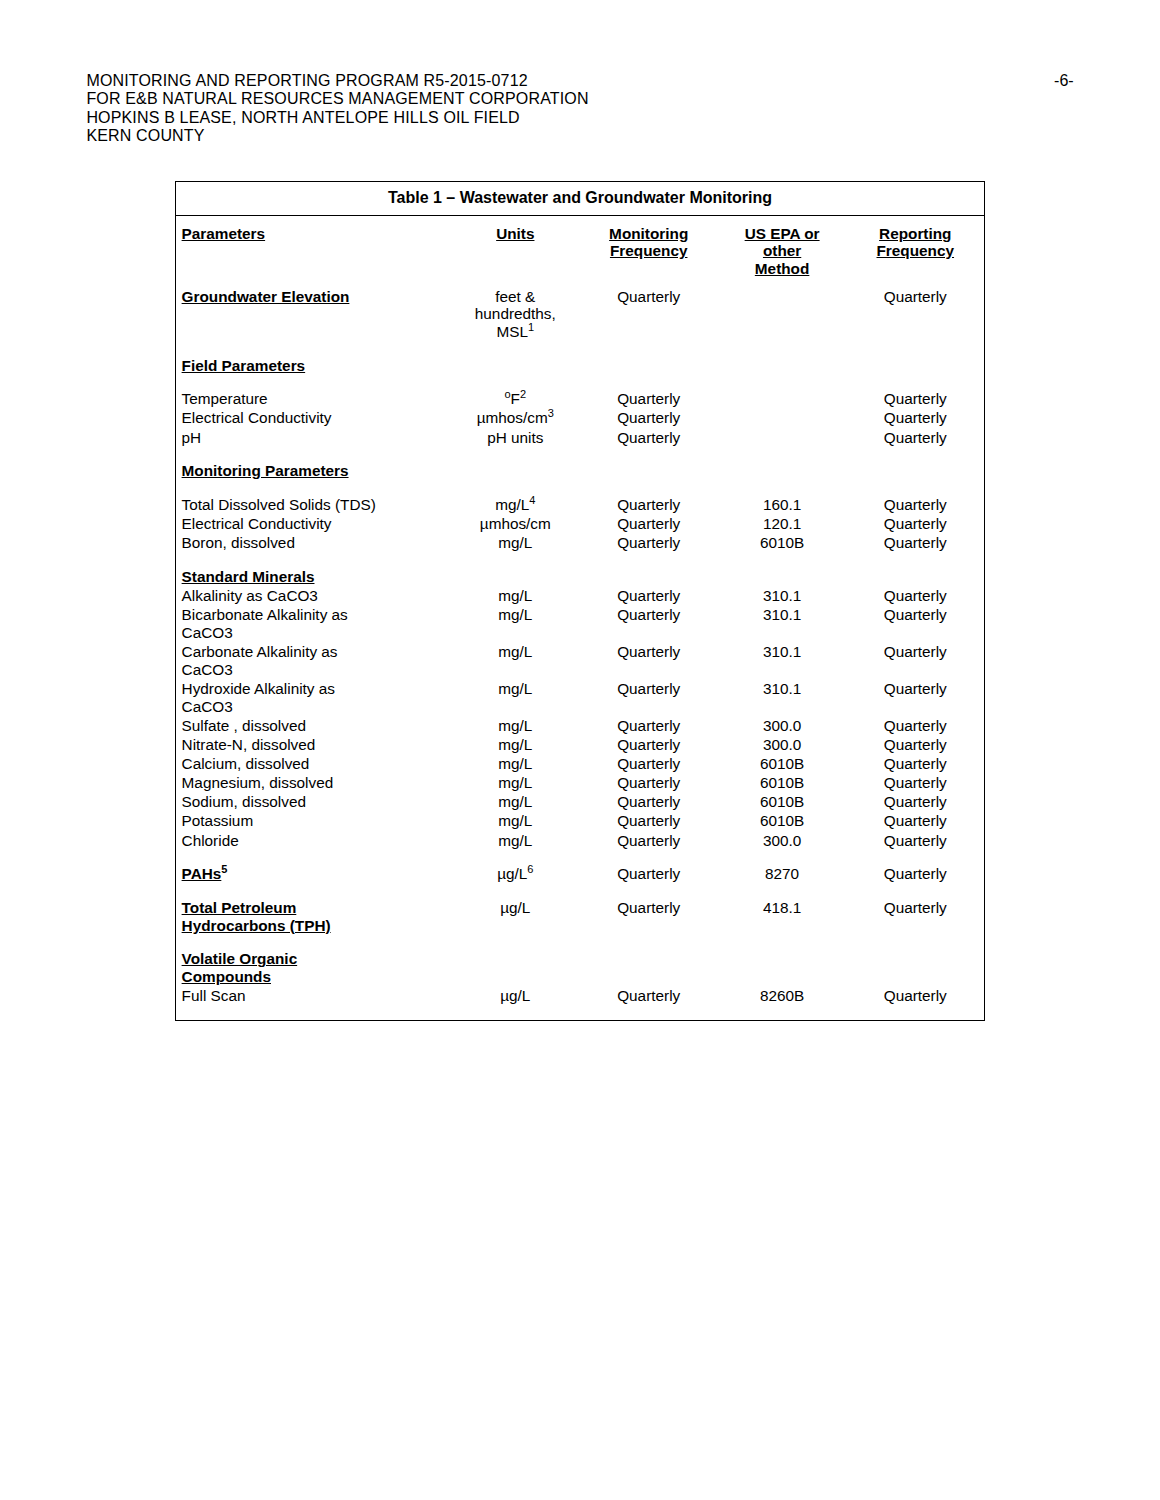-6-
MONITORING AND REPORTING PROGRAM R5-2015-0712
FOR E&B NATURAL RESOURCES MANAGEMENT CORPORATION
HOPKINS B LEASE, NORTH ANTELOPE HILLS OIL FIELD
KERN COUNTY
Table 1 – Wastewater and Groundwater Monitoring
| Parameters | Units | Monitoring Frequency | US EPA or other Method | Reporting Frequency |
| --- | --- | --- | --- | --- |
| Groundwater Elevation | feet & hundredths, MSL 1 | Quarterly | | Quarterly |
| Field Parameters | | | | |
| Temperature | o F 2 | Quarterly | | Quarterly |
| Electrical Conductivity | µmhos/cm 3 | Quarterly | | Quarterly |
| pH | pH units | Quarterly | | Quarterly |
| Monitoring Parameters | | | | |
| Total Dissolved Solids (TDS) | mg/L 4 | Quarterly | 160.1 | Quarterly |
| Electrical Conductivity | µmhos/cm | Quarterly | 120.1 | Quarterly |
| Boron, dissolved | mg/L | Quarterly | 6010B | Quarterly |
| Standard Minerals | | | | |
| Alkalinity as CaCO3 | mg/L | Quarterly | 310.1 | Quarterly |
| Bicarbonate Alkalinity as CaCO3 | mg/L | Quarterly | 310.1 | Quarterly |
| Carbonate Alkalinity as CaCO3 | mg/L | Quarterly | 310.1 | Quarterly |
| Hydroxide Alkalinity as CaCO3 | mg/L | Quarterly | 310.1 | Quarterly |
| Sulfate , dissolved | mg/L | Quarterly | 300.0 | Quarterly |
| Nitrate-N, dissolved | mg/L | Quarterly | 300.0 | Quarterly |
| Calcium, dissolved | mg/L | Quarterly | 6010B | Quarterly |
| Magnesium, dissolved | mg/L | Quarterly | 6010B | Quarterly |
| Sodium, dissolved | mg/L | Quarterly | 6010B | Quarterly |
| Potassium | mg/L | Quarterly | 6010B | Quarterly |
| Chloride | mg/L | Quarterly | 300.0 | Quarterly |
| PAHs 5 | µg/L 6 | Quarterly | 8270 | Quarterly |
| Total Petroleum Hydrocarbons (TPH) | µg/L | Quarterly | 418.1 | Quarterly |
| Volatile Organic Compounds | | | | |
| Full Scan | µg/L | Quarterly | 8260B | Quarterly |